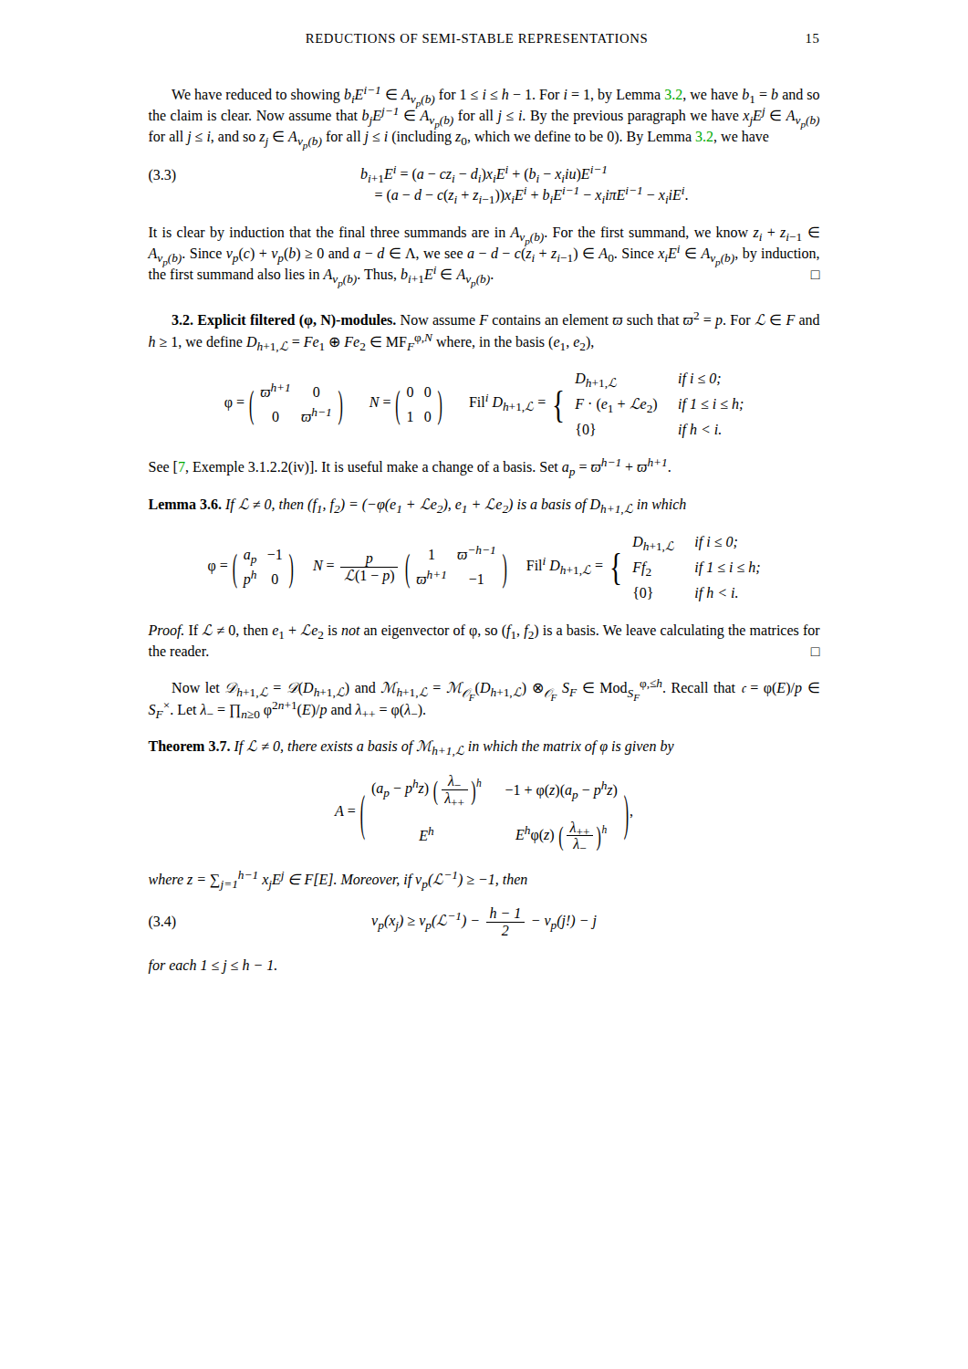REDUCTIONS OF SEMI-STABLE REPRESENTATIONS 15
We have reduced to showing biEi−1 ∈ Avp(b) for 1 ≤ i ≤ h − 1. For i = 1, by Lemma 3.2, we have b1 = b and so the claim is clear. Now assume that bjEj−1 ∈ Avp(b) for all j ≤ i. By the previous paragraph we have xjEj ∈ Avp(b) for all j ≤ i, and so zj ∈ Avp(b) for all j ≤ i (including z0, which we define to be 0). By Lemma 3.2, we have
(3.3) bi+1Ei = (a − czi − di)xiEi + (bi − xiiu)Ei−1 = (a − d − c(zi + zi−1))xiEi + biEi−1 − xiiπEi−1 − xiiEi.
It is clear by induction that the final three summands are in Avp(b). For the first summand, we know zi + zi−1 ∈ Avp(b). Since vp(c) + vp(b) ≥ 0 and a − d ∈ Λ, we see a − d − c(zi + zi−1) ∈ A0. Since xiEi ∈ Avp(b), by induction, the first summand also lies in Avp(b). Thus, bi+1Ei ∈ Avp(b). □
3.2. Explicit filtered (φ, N)-modules. Now assume F contains an element ϖ such that ϖ2 = p. For ℒ ∈ F and h ≥ 1, we define Dh+1,ℒ = Fe1 ⊕ Fe2 ∈ MFFφ,N where, in the basis (e1, e2),
φ = ( ϖh+10 0 ϖh−1 ) N = ( 00 10 ) Fili Dh+1,ℒ = { Dh+1,ℒ if i ≤ 0; F · (e1 + ℒe2) if 1 ≤ i ≤ h; {0}if h < i.
See [7, Exemple 3.1.2.2(iv)]. It is useful make a change of a basis. Set ap = ϖh−1 + ϖh+1.
Lemma 3.6. If ℒ ≠ 0, then (f1, f2) = (−φ(e1 + ℒe2), e1 + ℒe2) is a basis of Dh+1,ℒ in which
φ = ( ap−1 ph 0 ) N = pℒ(1 − p) ( 1 ϖ−h−1 ϖh+1−1 ) Fili Dh+1,ℒ = { Dh+1,ℒ if i ≤ 0; Ff2 if 1 ≤ i ≤ h; {0}if h < i.
Proof. If ℒ ≠ 0, then e1 + ℒe2 is not an eigenvector of φ, so (f1, f2) is a basis. We leave calculating the matrices for the reader. □
Now let 𝒟h+1,ℒ = 𝒟(Dh+1,ℒ) and ℳh+1,ℒ = ℳ𝒪F(Dh+1,ℒ) ⊗𝒪F SF ∈ ModSFφ,≤h. Recall that 𝔠 = φ(E)/p ∈ SF×. Let λ− = ∏n≥0 φ2n+1(E)/p and λ++ = φ(λ−).
Theorem 3.7. If ℒ ≠ 0, there exists a basis of ℳh+1,ℒ in which the matrix of φ is given by
A = ( (ap − phz) (λ−λ++) h −1 + φ(z)(ap − phz) Eh Ehφ(z) (λ++λ−) h ),
where z = ∑j=1h−1 xjEj ∈ F[E]. Moreover, if vp(ℒ−1) ≥ −1, then
(3.4) vp(xj) ≥ vp(ℒ−1) − h − 12 − vp(j!) − j
for each 1 ≤ j ≤ h − 1.